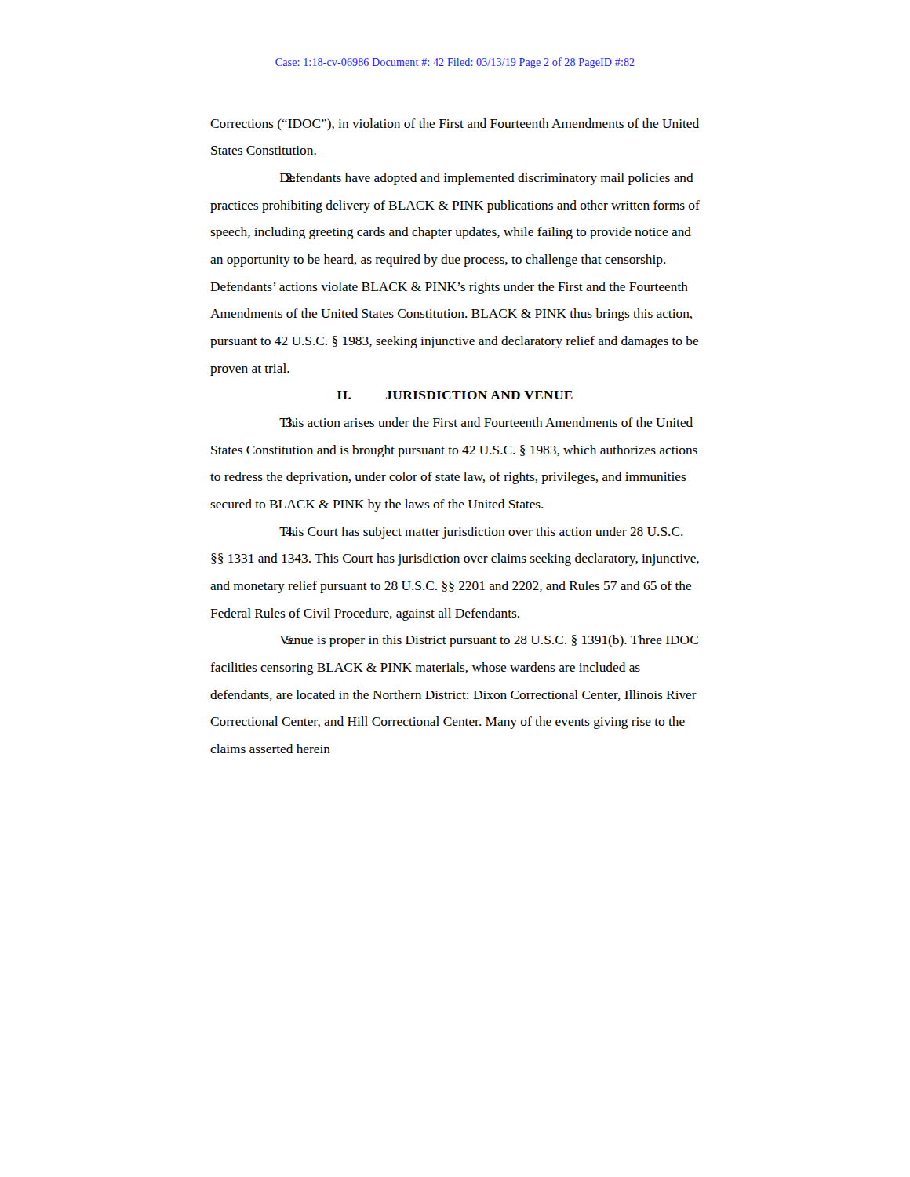Case: 1:18-cv-06986 Document #: 42 Filed: 03/13/19 Page 2 of 28 PageID #:82
Corrections (“IDOC”), in violation of the First and Fourteenth Amendments of the United States Constitution.
2. Defendants have adopted and implemented discriminatory mail policies and practices prohibiting delivery of BLACK & PINK publications and other written forms of speech, including greeting cards and chapter updates, while failing to provide notice and an opportunity to be heard, as required by due process, to challenge that censorship. Defendants’ actions violate BLACK & PINK’s rights under the First and the Fourteenth Amendments of the United States Constitution. BLACK & PINK thus brings this action, pursuant to 42 U.S.C. § 1983, seeking injunctive and declaratory relief and damages to be proven at trial.
II. JURISDICTION AND VENUE
3. This action arises under the First and Fourteenth Amendments of the United States Constitution and is brought pursuant to 42 U.S.C. § 1983, which authorizes actions to redress the deprivation, under color of state law, of rights, privileges, and immunities secured to BLACK & PINK by the laws of the United States.
4. This Court has subject matter jurisdiction over this action under 28 U.S.C. §§ 1331 and 1343. This Court has jurisdiction over claims seeking declaratory, injunctive, and monetary relief pursuant to 28 U.S.C. §§ 2201 and 2202, and Rules 57 and 65 of the Federal Rules of Civil Procedure, against all Defendants.
5. Venue is proper in this District pursuant to 28 U.S.C. § 1391(b). Three IDOC facilities censoring BLACK & PINK materials, whose wardens are included as defendants, are located in the Northern District: Dixon Correctional Center, Illinois River Correctional Center, and Hill Correctional Center. Many of the events giving rise to the claims asserted herein